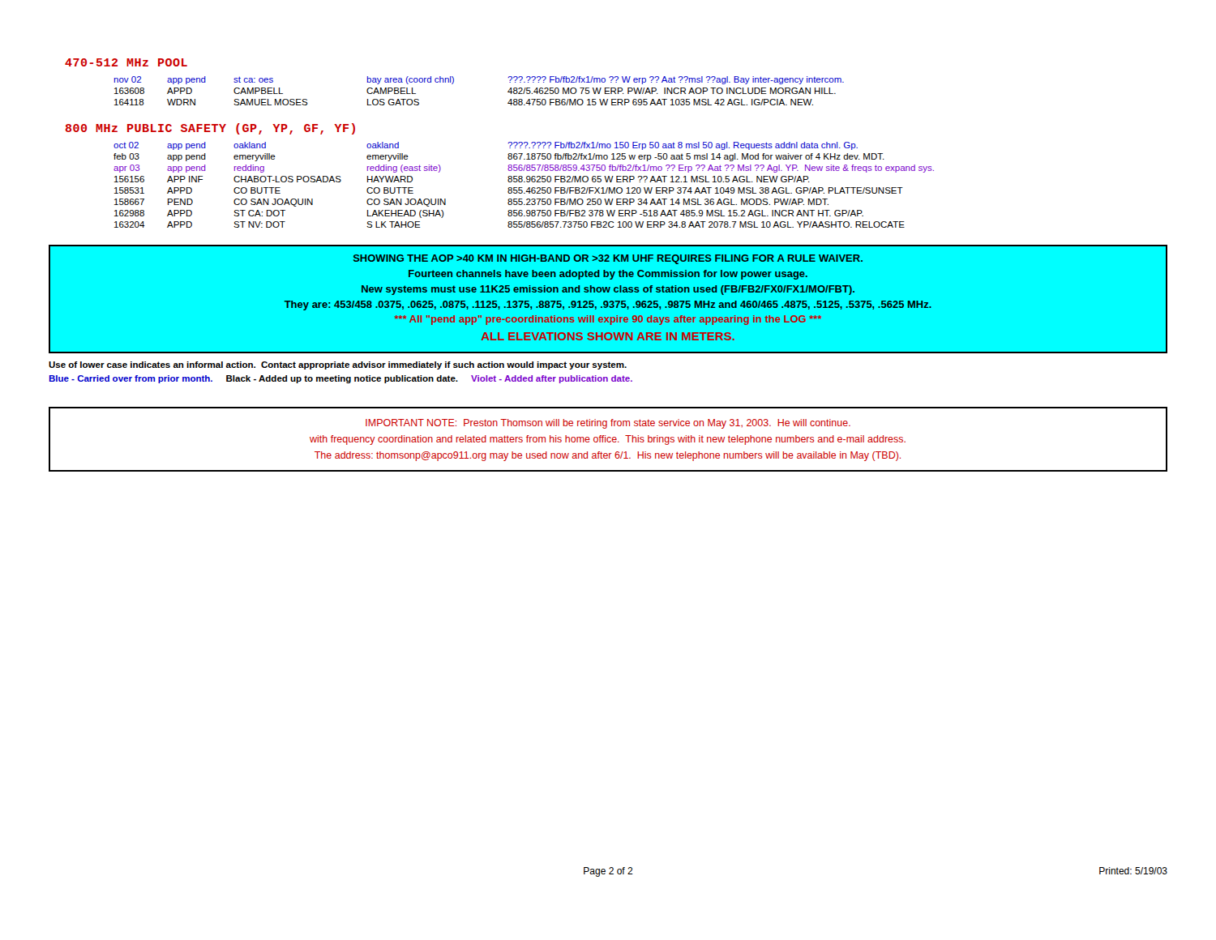470-512 MHz POOL
| nov 02 | app pend | st ca: oes | bay area (coord chnl) | ???.???? Fb/fb2/fx1/mo ?? W erp ?? Aat ??msl ??agl. Bay inter-agency intercom. |
| 163608 | APPD | CAMPBELL | CAMPBELL | 482/5.46250 MO 75 W ERP. PW/AP. INCR AOP TO INCLUDE MORGAN HILL. |
| 164118 | WDRN | SAMUEL MOSES | LOS GATOS | 488.4750 FB6/MO 15 W ERP 695 AAT 1035 MSL 42 AGL. IG/PCIA. NEW. |
800 MHz PUBLIC SAFETY (GP, YP, GF, YF)
| oct 02 | app pend | oakland | oakland | ????.???? Fb/fb2/fx1/mo 150 Erp 50 aat 8 msl 50 agl. Requests addnl data chnl. Gp. |
| feb 03 | app pend | emeryville | emeryville | 867.18750 fb/fb2/fx1/mo 125 w erp -50 aat 5 msl 14 agl. Mod for waiver of 4 KHz dev. MDT. |
| apr 03 | app pend | redding | redding (east site) | 856/857/858/859.43750 fb/fb2/fx1/mo ?? Erp ?? Aat ?? Msl ?? Agl. YP. New site & freqs to expand sys. |
| 156156 | APP INF | CHABOT-LOS POSADAS | HAYWARD | 858.96250 FB2/MO 65 W ERP ?? AAT 12.1 MSL 10.5 AGL. NEW GP/AP. |
| 158531 | APPD | CO BUTTE | CO BUTTE | 855.46250 FB/FB2/FX1/MO 120 W ERP 374 AAT 1049 MSL 38 AGL. GP/AP. PLATTE/SUNSET |
| 158667 | PEND | CO SAN JOAQUIN | CO SAN JOAQUIN | 855.23750 FB/MO 250 W ERP 34 AAT 14 MSL 36 AGL. MODS. PW/AP. MDT. |
| 162988 | APPD | ST CA: DOT | LAKEHEAD (SHA) | 856.98750 FB/FB2 378 W ERP -518 AAT 485.9 MSL 15.2 AGL. INCR ANT HT. GP/AP. |
| 163204 | APPD | ST NV: DOT | S LK TAHOE | 855/856/857.73750 FB2C 100 W ERP 34.8 AAT 2078.7 MSL 10 AGL. YP/AASHTO. RELOCATE |
SHOWING THE AOP >40 KM IN HIGH-BAND OR >32 KM UHF REQUIRES FILING FOR A RULE WAIVER.
Fourteen channels have been adopted by the Commission for low power usage.
New systems must use 11K25 emission and show class of station used (FB/FB2/FX0/FX1/MO/FBT).
They are: 453/458 .0375, .0625, .0875, .1125, .1375, .8875, .9125, .9375, .9625, .9875 MHz and 460/465 .4875, .5125, .5375, .5625 MHz.
*** All "pend app" pre-coordinations will expire 90 days after appearing in the LOG ***
ALL ELEVATIONS SHOWN ARE IN METERS.
Use of lower case indicates an informal action. Contact appropriate advisor immediately if such action would impact your system.
Blue - Carried over from prior month. Black - Added up to meeting notice publication date. Violet - Added after publication date.
IMPORTANT NOTE: Preston Thomson will be retiring from state service on May 31, 2003. He will continue.
with frequency coordination and related matters from his home office. This brings with it new telephone numbers and e-mail address.
The address: thomsonp@apco911.org may be used now and after 6/1. His new telephone numbers will be available in May (TBD).
Page 2 of 2
Printed: 5/19/03